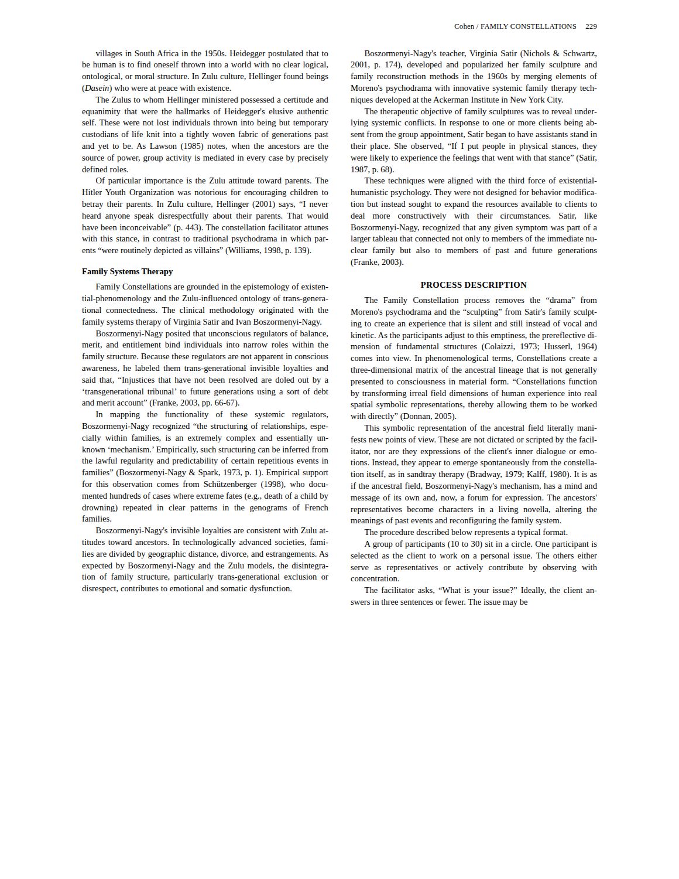Cohen / FAMILY CONSTELLATIONS229
villages in South Africa in the 1950s. Heidegger postulated that to be human is to find oneself thrown into a world with no clear logical, ontological, or moral structure. In Zulu culture, Hellinger found beings (Dasein) who were at peace with existence.
The Zulus to whom Hellinger ministered possessed a certitude and equanimity that were the hallmarks of Heidegger's elusive authentic self. These were not lost individuals thrown into being but temporary custodians of life knit into a tightly woven fabric of generations past and yet to be. As Lawson (1985) notes, when the ancestors are the source of power, group activity is mediated in every case by precisely defined roles.
Of particular importance is the Zulu attitude toward parents. The Hitler Youth Organization was notorious for encouraging children to betray their parents. In Zulu culture, Hellinger (2001) says, “I never heard anyone speak disrespectfully about their parents. That would have been inconceivable” (p. 443). The constellation facilitator attunes with this stance, in contrast to traditional psychodrama in which parents “were routinely depicted as villains” (Williams, 1998, p. 139).
Family Systems Therapy
Family Constellations are grounded in the epistemology of existential-phenomenology and the Zulu-influenced ontology of trans-generational connectedness. The clinical methodology originated with the family systems therapy of Virginia Satir and Ivan Boszormenyi-Nagy.
Boszormenyi-Nagy posited that unconscious regulators of balance, merit, and entitlement bind individuals into narrow roles within the family structure. Because these regulators are not apparent in conscious awareness, he labeled them trans-generational invisible loyalties and said that, “Injustices that have not been resolved are doled out by a ‘transgenerational tribunal’ to future generations using a sort of debt and merit account” (Franke, 2003, pp. 66-67).
In mapping the functionality of these systemic regulators, Boszormenyi-Nagy recognized “the structuring of relationships, especially within families, is an extremely complex and essentially unknown ‘mechanism.’ Empirically, such structuring can be inferred from the lawful regularity and predictability of certain repetitious events in families” (Boszormenyi-Nagy & Spark, 1973, p. 1). Empirical support for this observation comes from Schützenberger (1998), who documented hundreds of cases where extreme fates (e.g., death of a child by drowning) repeated in clear patterns in the genograms of French families.
Boszormenyi-Nagy's invisible loyalties are consistent with Zulu attitudes toward ancestors. In technologically advanced societies, families are divided by geographic distance, divorce, and estrangements. As expected by Boszormenyi-Nagy and the Zulu models, the disintegration of family structure, particularly trans-generational exclusion or disrespect, contributes to emotional and somatic dysfunction.
Boszormenyi-Nagy's teacher, Virginia Satir (Nichols & Schwartz, 2001, p. 174), developed and popularized her family sculpture and family reconstruction methods in the 1960s by merging elements of Moreno's psychodrama with innovative systemic family therapy techniques developed at the Ackerman Institute in New York City.
The therapeutic objective of family sculptures was to reveal underlying systemic conflicts. In response to one or more clients being absent from the group appointment, Satir began to have assistants stand in their place. She observed, “If I put people in physical stances, they were likely to experience the feelings that went with that stance” (Satir, 1987, p. 68).
These techniques were aligned with the third force of existential-humanistic psychology. They were not designed for behavior modification but instead sought to expand the resources available to clients to deal more constructively with their circumstances. Satir, like Boszormenyi-Nagy, recognized that any given symptom was part of a larger tableau that connected not only to members of the immediate nuclear family but also to members of past and future generations (Franke, 2003).
Process Description
The Family Constellation process removes the “drama” from Moreno's psychodrama and the “sculpting” from Satir's family sculpting to create an experience that is silent and still instead of vocal and kinetic. As the participants adjust to this emptiness, the prereflective dimension of fundamental structures (Colaizzi, 1973; Husserl, 1964) comes into view. In phenomenological terms, Constellations create a three-dimensional matrix of the ancestral lineage that is not generally presented to consciousness in material form. “Constellations function by transforming irreal field dimensions of human experience into real spatial symbolic representations, thereby allowing them to be worked with directly” (Donnan, 2005).
This symbolic representation of the ancestral field literally manifests new points of view. These are not dictated or scripted by the facilitator, nor are they expressions of the client's inner dialogue or emotions. Instead, they appear to emerge spontaneously from the constellation itself, as in sandtray therapy (Bradway, 1979; Kalff, 1980). It is as if the ancestral field, Boszormenyi-Nagy's mechanism, has a mind and message of its own and, now, a forum for expression. The ancestors' representatives become characters in a living novella, altering the meanings of past events and reconfiguring the family system.
The procedure described below represents a typical format.
A group of participants (10 to 30) sit in a circle. One participant is selected as the client to work on a personal issue. The others either serve as representatives or actively contribute by observing with concentration.
The facilitator asks, “What is your issue?” Ideally, the client answers in three sentences or fewer. The issue may be